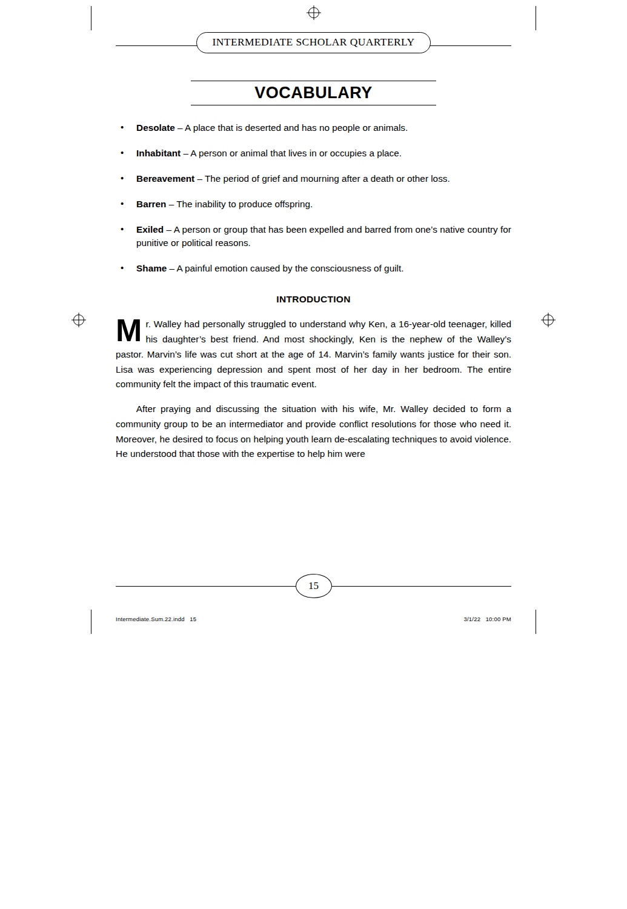INTERMEDIATE SCHOLAR QUARTERLY
VOCABULARY
Desolate – A place that is deserted and has no people or animals.
Inhabitant – A person or animal that lives in or occupies a place.
Bereavement – The period of grief and mourning after a death or other loss.
Barren – The inability to produce offspring.
Exiled – A person or group that has been expelled and barred from one’s native country for punitive or political reasons.
Shame – A painful emotion caused by the consciousness of guilt.
INTRODUCTION
Mr. Walley had personally struggled to understand why Ken, a 16-year-old teenager, killed his daughter’s best friend. And most shockingly, Ken is the nephew of the Walley’s pastor. Marvin’s life was cut short at the age of 14. Marvin’s family wants justice for their son. Lisa was experiencing depression and spent most of her day in her bedroom. The entire community felt the impact of this traumatic event.
After praying and discussing the situation with his wife, Mr. Walley decided to form a community group to be an intermediator and provide conflict resolutions for those who need it. Moreover, he desired to focus on helping youth learn de-escalating techniques to avoid violence. He understood that those with the expertise to help him were
15
Intermediate.Sum.22.indd 15
3/1/22 10:00 PM